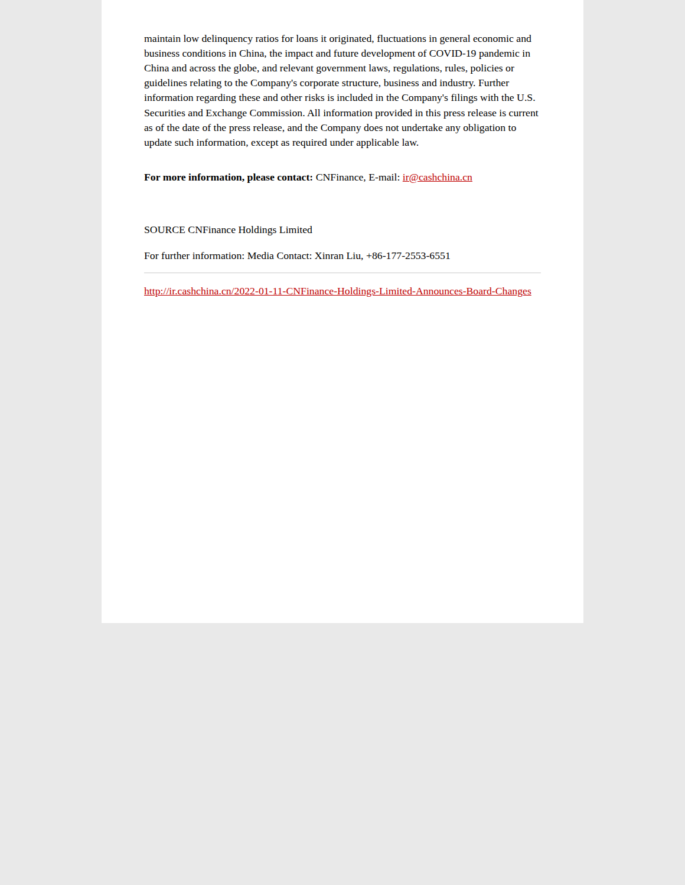maintain low delinquency ratios for loans it originated, fluctuations in general economic and business conditions in China, the impact and future development of COVID-19 pandemic in China and across the globe, and relevant government laws, regulations, rules, policies or guidelines relating to the Company's corporate structure, business and industry. Further information regarding these and other risks is included in the Company's filings with the U.S. Securities and Exchange Commission. All information provided in this press release is current as of the date of the press release, and the Company does not undertake any obligation to update such information, except as required under applicable law.
For more information, please contact: CNFinance, E-mail: ir@cashchina.cn
SOURCE CNFinance Holdings Limited
For further information: Media Contact: Xinran Liu, +86-177-2553-6551
http://ir.cashchina.cn/2022-01-11-CNFinance-Holdings-Limited-Announces-Board-Changes